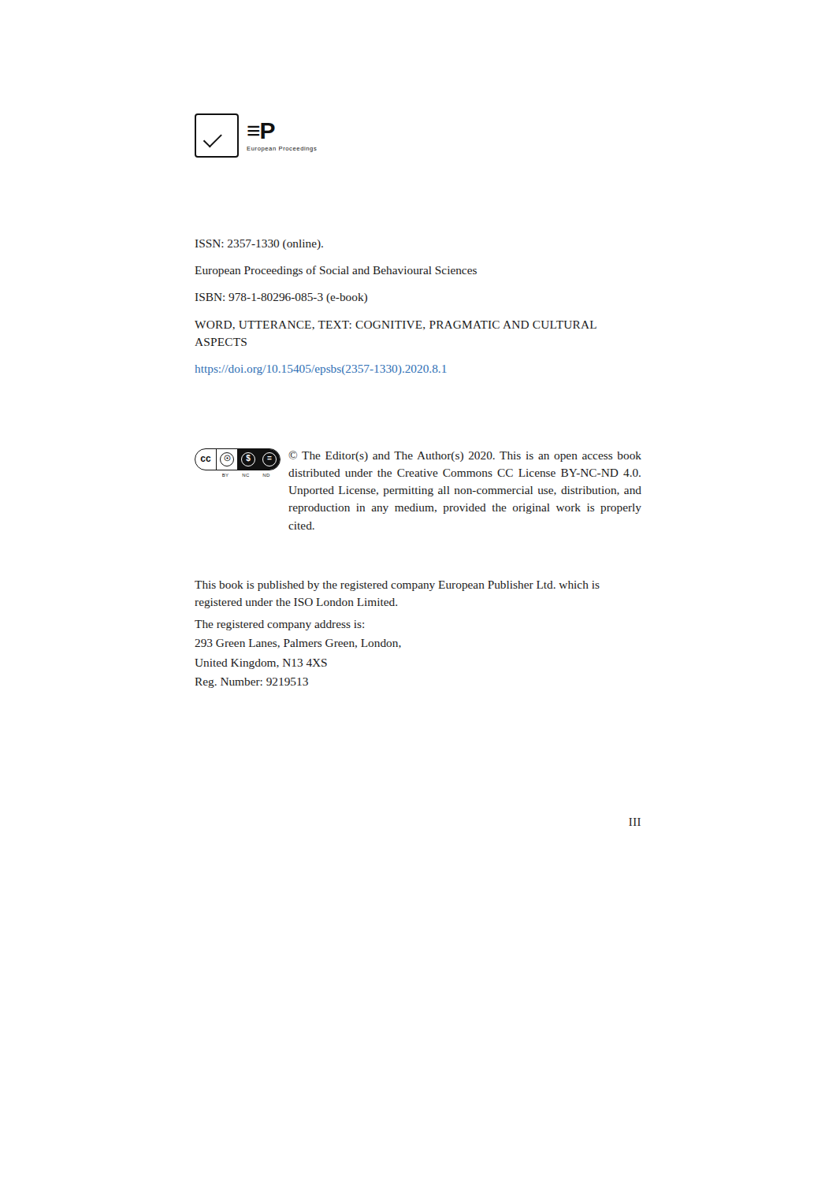≡P European Proceedings
ISSN: 2357-1330 (online).
European Proceedings of Social and Behavioural Sciences
ISBN: 978-1-80296-085-3 (e-book)
WORD, UTTERANCE, TEXT: COGNITIVE, PRAGMATIC AND CULTURAL ASPECTS
https://doi.org/10.15405/epsbs(2357-1330).2020.8.1
cc
☉
$
=
BY NC ND
© The Editor(s) and The Author(s) 2020. This is an open access book distributed under the Creative Commons CC License BY-NC-ND 4.0. Unported License, permitting all non-commercial use, distribution, and reproduction in any medium, provided the original work is properly cited.
This book is published by the registered company European Publisher Ltd. which is registered under the ISO London Limited.
The registered company address is:
293 Green Lanes, Palmers Green, London,
United Kingdom, N13 4XS
Reg. Number: 9219513
III